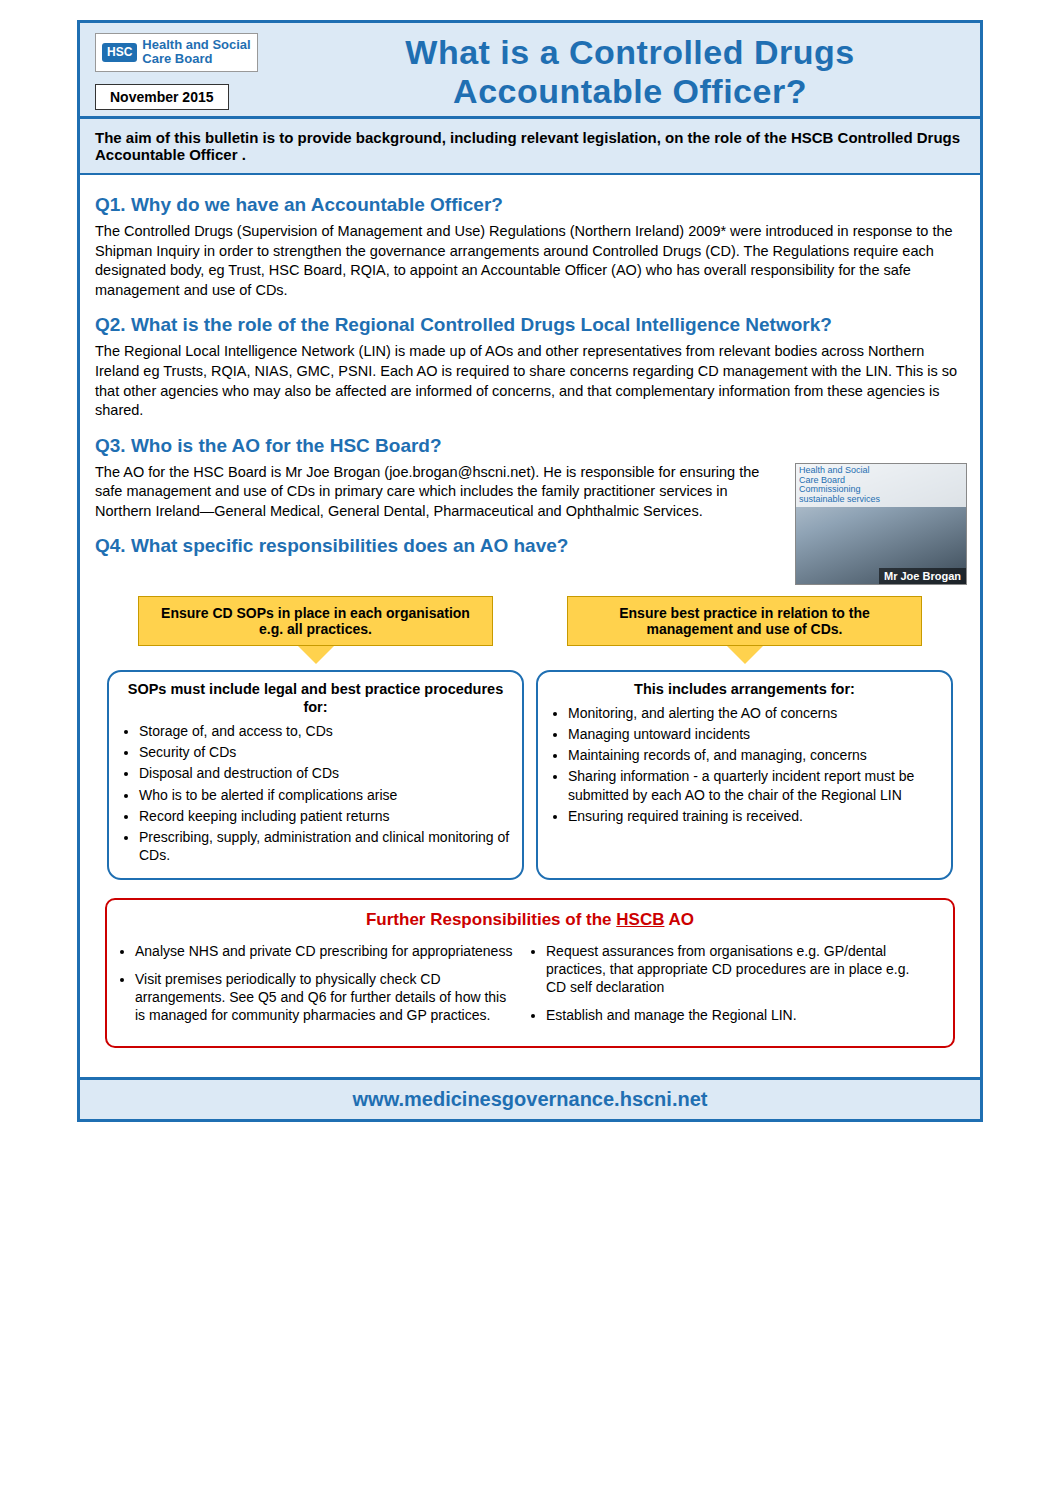HSC Health and Social
Care Board
November 2015
What is a Controlled Drugs
Accountable Officer?
The aim of this bulletin is to provide background, including relevant legislation, on the role of the HSCB Controlled Drugs Accountable Officer .
Q1. Why do we have an Accountable Officer?
The Controlled Drugs (Supervision of Management and Use) Regulations (Northern Ireland) 2009* were introduced in response to the Shipman Inquiry in order to strengthen the governance arrangements around Controlled Drugs (CD). The Regulations require each designated body, eg Trust, HSC Board, RQIA, to appoint an Accountable Officer (AO) who has overall responsibility for the safe management and use of CDs.
Q2. What is the role of the Regional Controlled Drugs Local Intelligence Network?
The Regional Local Intelligence Network (LIN) is made up of AOs and other representatives from relevant bodies across Northern Ireland eg Trusts, RQIA, NIAS, GMC, PSNI. Each AO is required to share concerns regarding CD management with the LIN. This is so that other agencies who may also be affected are informed of concerns, and that complementary information from these agencies is shared.
Q3. Who is the AO for the HSC Board?
Health and Social
Care Board
Commissioning
sustainable services
Mr Joe Brogan
The AO for the HSC Board is Mr Joe Brogan (joe.brogan@hscni.net). He is responsible for ensuring the safe management and use of CDs in primary care which includes the family practitioner services in Northern Ireland—General Medical, General Dental, Pharmaceutical and Ophthalmic Services.
Q4. What specific responsibilities does an AO have?
Ensure CD SOPs in place in each organisation e.g. all practices.
SOPs must include legal and best practice procedures for:
Storage of, and access to, CDs
Security of CDs
Disposal and destruction of CDs
Who is to be alerted if complications arise
Record keeping including patient returns
Prescribing, supply, administration and clinical monitoring of CDs.
Ensure best practice in relation to the management and use of CDs.
This includes arrangements for:
Monitoring, and alerting the AO of concerns
Managing untoward incidents
Maintaining records of, and managing, concerns
Sharing information - a quarterly incident report must be submitted by each AO to the chair of the Regional LIN
Ensuring required training is received.
Further Responsibilities of the HSCB AO
Analyse NHS and private CD prescribing for appropriateness
Visit premises periodically to physically check CD arrangements. See Q5 and Q6 for further details of how this is managed for community pharmacies and GP practices.
Request assurances from organisations e.g. GP/dental practices, that appropriate CD procedures are in place e.g. CD self declaration
Establish and manage the Regional LIN.
www.medicinesgovernance.hscni.net